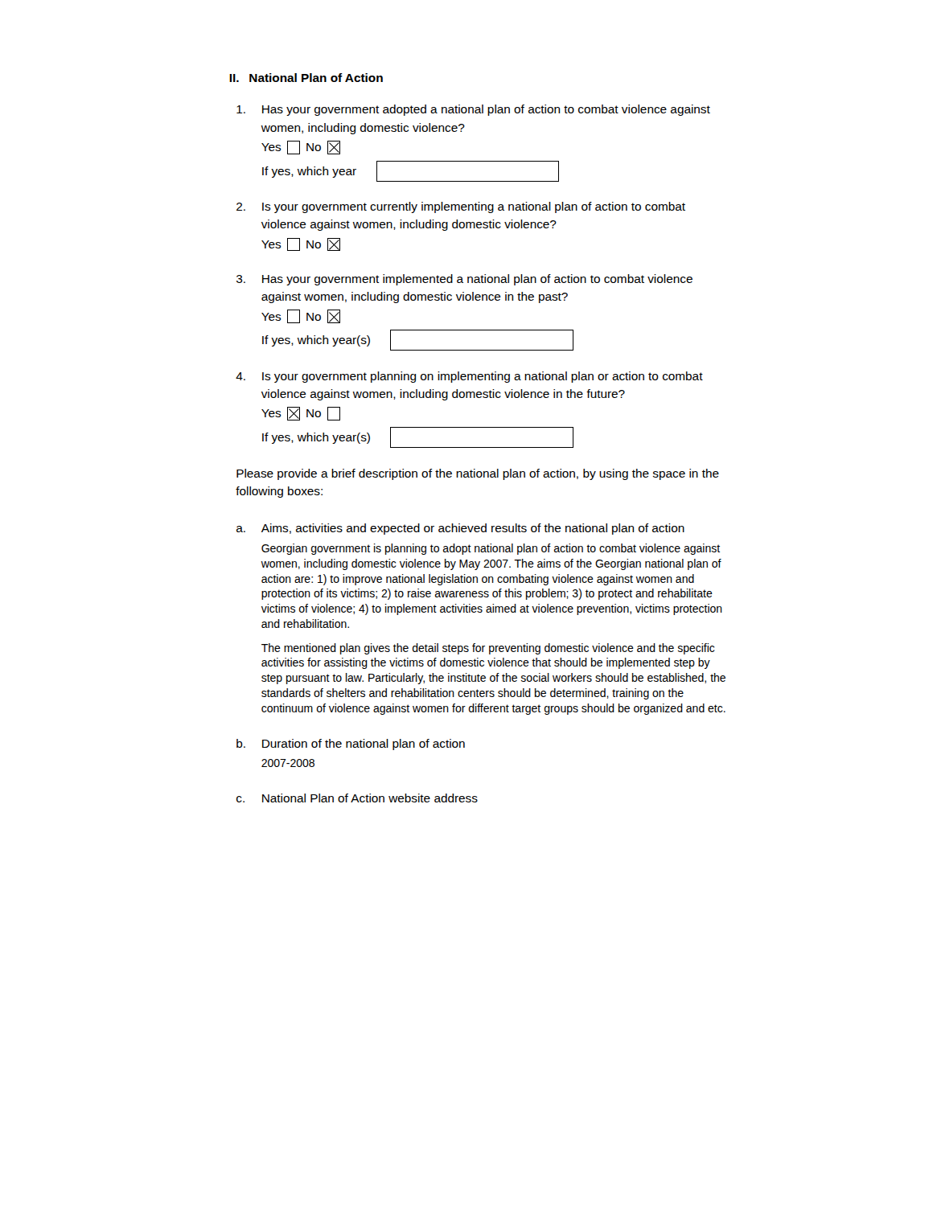II. National Plan of Action
1. Has your government adopted a national plan of action to combat violence against women, including domestic violence?
Yes No
If yes, which year
2. Is your government currently implementing a national plan of action to combat violence against women, including domestic violence?
Yes No
3. Has your government implemented a national plan of action to combat violence against women, including domestic violence in the past?
Yes No
If yes, which year(s)
4. Is your government planning on implementing a national plan or action to combat violence against women, including domestic violence in the future?
Yes No
If yes, which year(s)
Please provide a brief description of the national plan of action, by using the space in the following boxes:
a. Aims, activities and expected or achieved results of the national plan of action
Georgian government is planning to adopt national plan of action to combat violence against women, including domestic violence by May 2007. The aims of the Georgian national plan of action are: 1) to improve national legislation on combating violence against women and protection of its victims; 2) to raise awareness of this problem; 3) to protect and rehabilitate victims of violence; 4) to implement activities aimed at violence prevention, victims protection and rehabilitation.
The mentioned plan gives the detail steps for preventing domestic violence and the specific activities for assisting the victims of domestic violence that should be implemented step by step pursuant to law. Particularly, the institute of the social workers should be established, the standards of shelters and rehabilitation centers should be determined, training on the continuum of violence against women for different target groups should be organized and etc.
b. Duration of the national plan of action
2007-2008
c. National Plan of Action website address